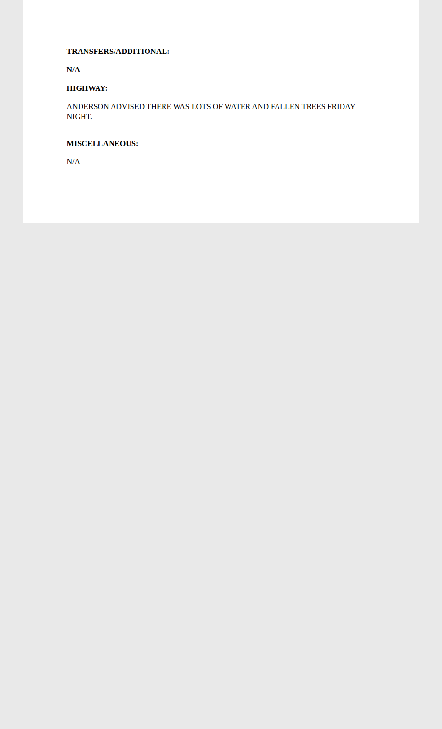TRANSFERS/ADDITIONAL:
N/A
HIGHWAY:
ANDERSON ADVISED THERE WAS LOTS OF WATER AND FALLEN TREES FRIDAY NIGHT.
MISCELLANEOUS:
N/A